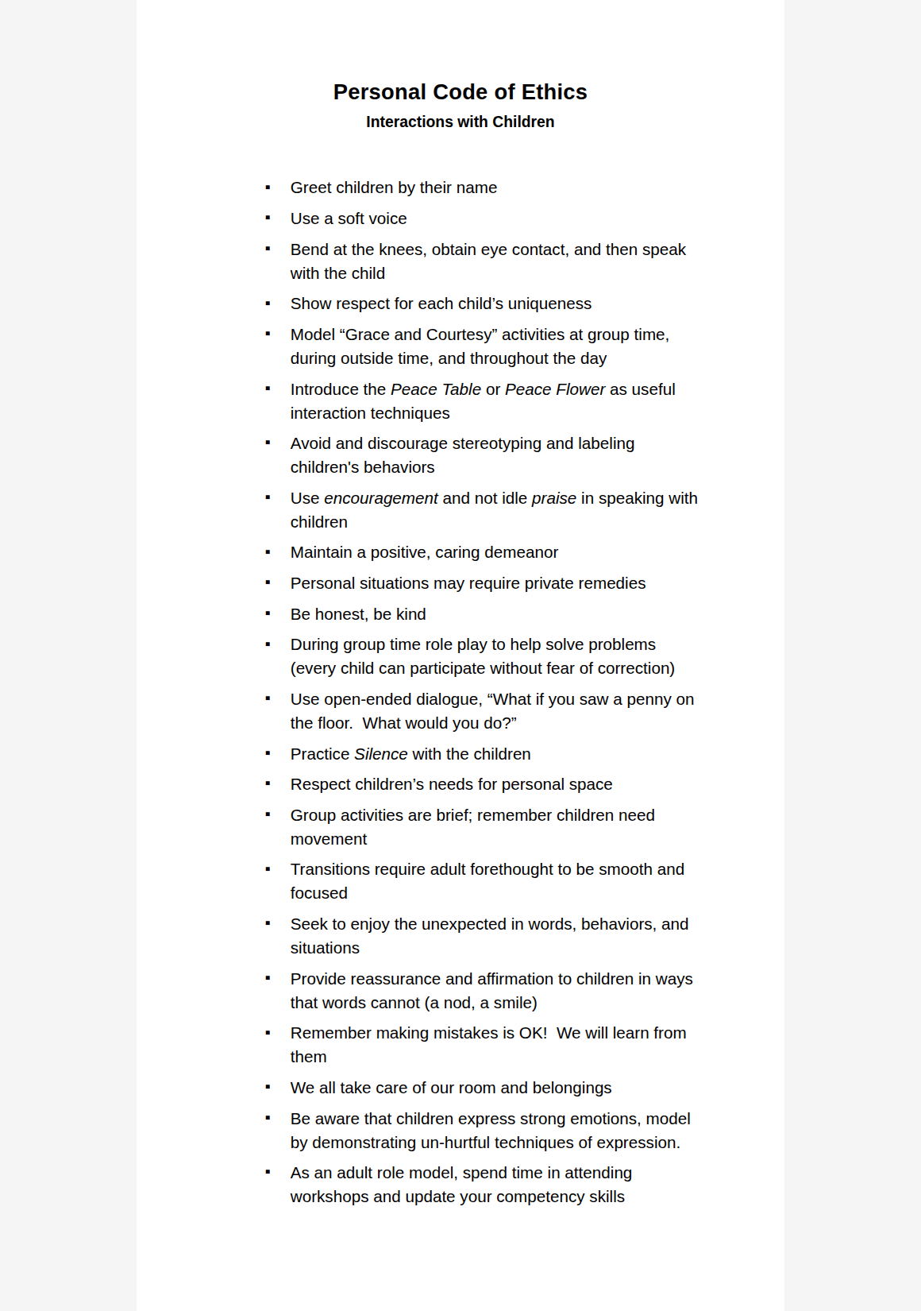Personal Code of Ethics
Interactions with Children
Greet children by their name
Use a soft voice
Bend at the knees, obtain eye contact, and then speak with the child
Show respect for each child’s uniqueness
Model “Grace and Courtesy” activities at group time, during outside time, and throughout the day
Introduce the Peace Table or Peace Flower as useful interaction techniques
Avoid and discourage stereotyping and labeling children's behaviors
Use encouragement and not idle praise in speaking with children
Maintain a positive, caring demeanor
Personal situations may require private remedies
Be honest, be kind
During group time role play to help solve problems (every child can participate without fear of correction)
Use open-ended dialogue, “What if you saw a penny on the floor. What would you do?”
Practice Silence with the children
Respect children’s needs for personal space
Group activities are brief; remember children need movement
Transitions require adult forethought to be smooth and focused
Seek to enjoy the unexpected in words, behaviors, and situations
Provide reassurance and affirmation to children in ways that words cannot (a nod, a smile)
Remember making mistakes is OK! We will learn from them
We all take care of our room and belongings
Be aware that children express strong emotions, model by demonstrating un-hurtful techniques of expression.
As an adult role model, spend time in attending workshops and update your competency skills